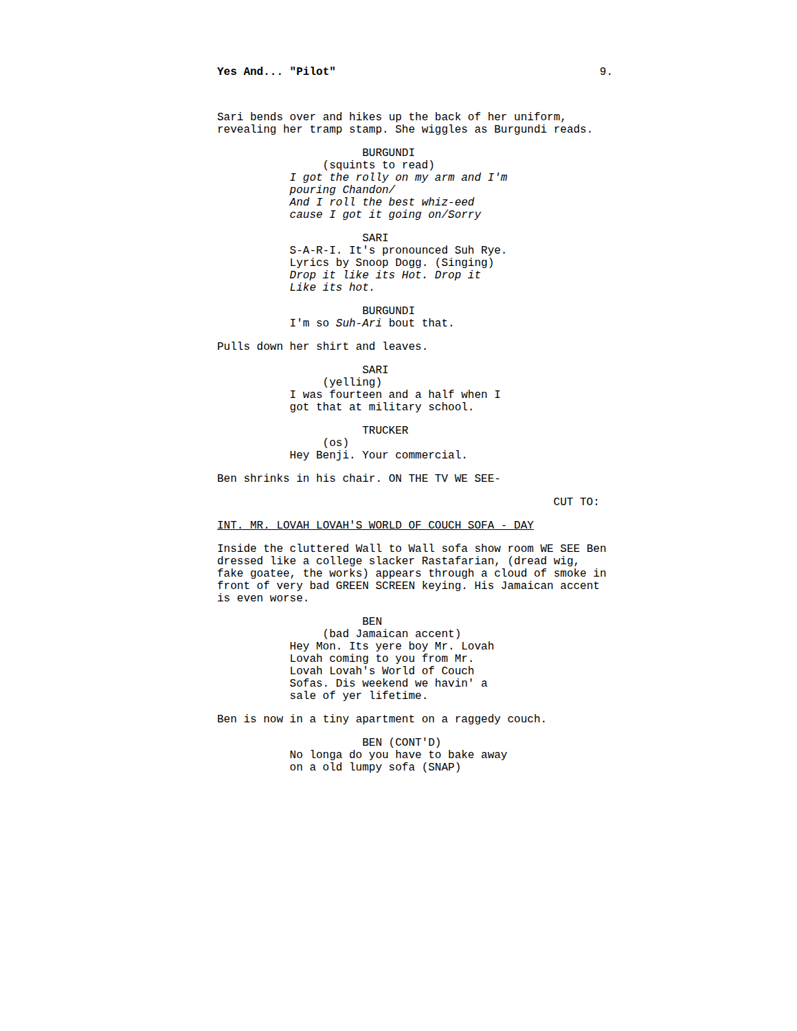Yes And... "Pilot" 9.
Sari bends over and hikes up the back of her uniform, revealing her tramp stamp. She wiggles as Burgundi reads.
BURGUNDI
(squints to read)
I got the rolly on my arm and I'm pouring Chandon/ And I roll the best whiz-eed cause I got it going on/Sorry
SARI
S-A-R-I. It's pronounced Suh Rye. Lyrics by Snoop Dogg. (Singing) Drop it like its Hot. Drop it Like its hot.
BURGUNDI
I'm so Suh-Ari bout that.
Pulls down her shirt and leaves.
SARI
(yelling)
I was fourteen and a half when I got that at military school.
TRUCKER
(os)
Hey Benji. Your commercial.
Ben shrinks in his chair. ON THE TV WE SEE-
CUT TO:
INT. MR. LOVAH LOVAH'S WORLD OF COUCH SOFA - DAY
Inside the cluttered Wall to Wall sofa show room WE SEE Ben dressed like a college slacker Rastafarian, (dread wig, fake goatee, the works) appears through a cloud of smoke in front of very bad GREEN SCREEN keying. His Jamaican accent is even worse.
BEN
(bad Jamaican accent)
Hey Mon. Its yere boy Mr. Lovah Lovah coming to you from Mr. Lovah Lovah's World of Couch Sofas. Dis weekend we havin' a sale of yer lifetime.
Ben is now in a tiny apartment on a raggedy couch.
BEN (CONT'D)
No longa do you have to bake away on a old lumpy sofa (SNAP)